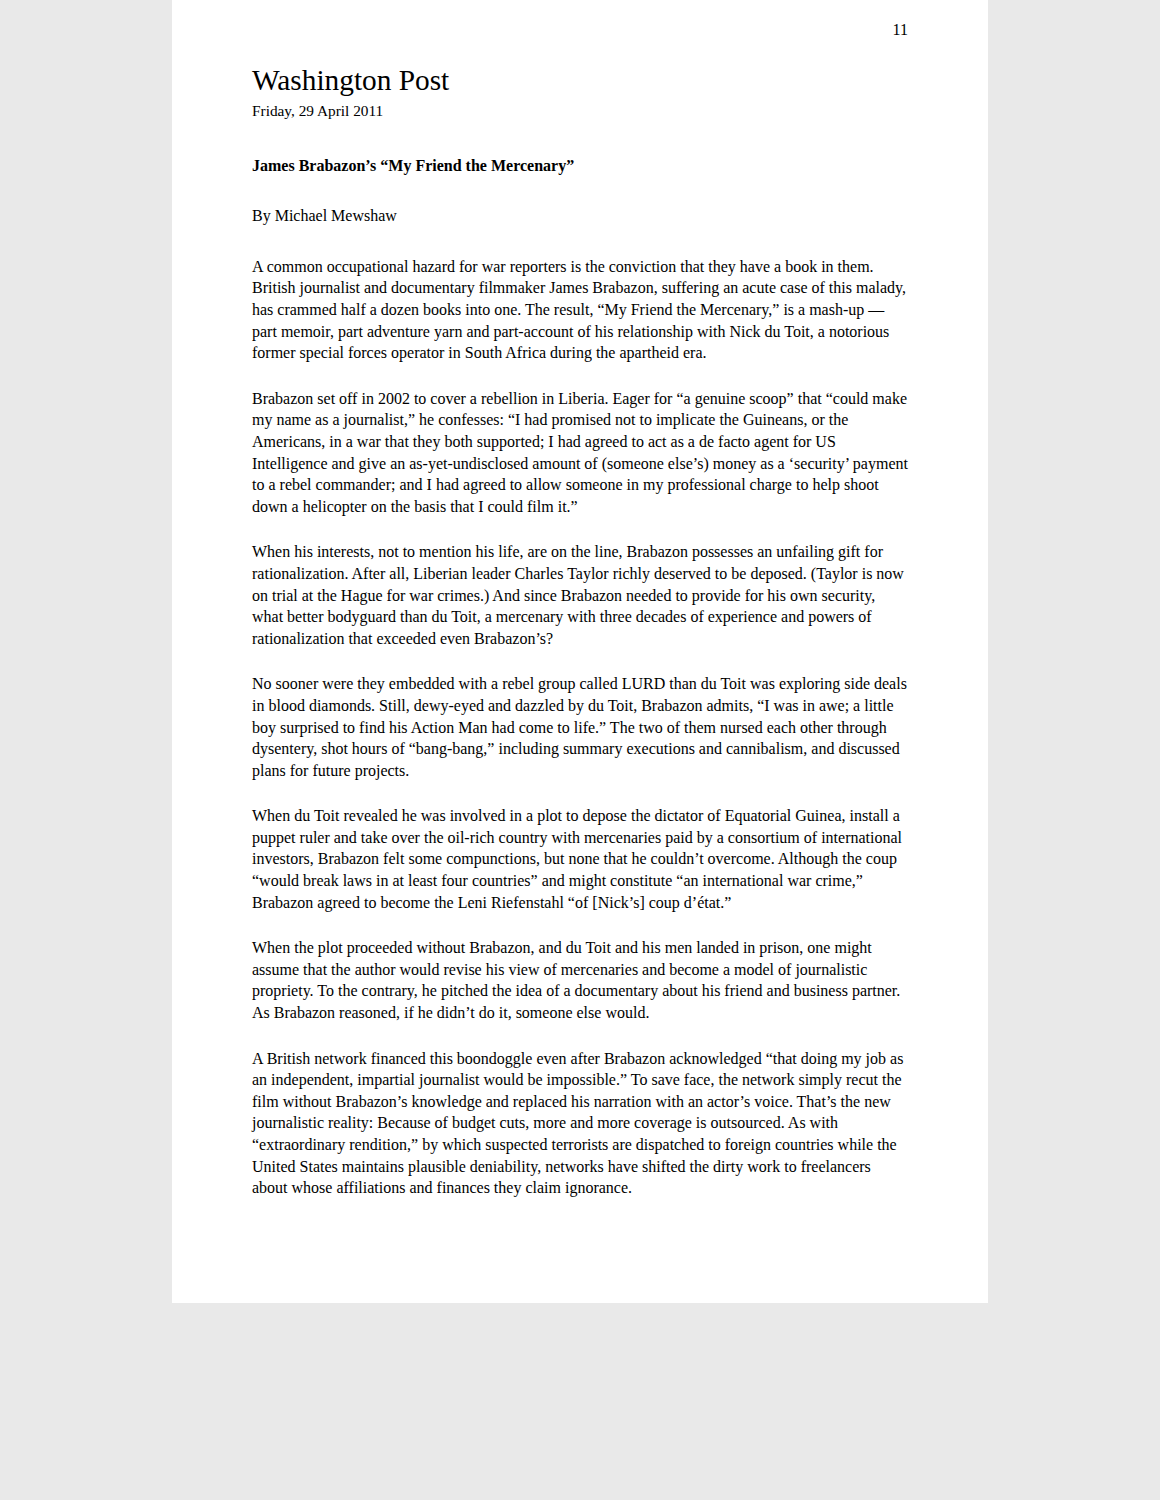11
Washington Post
Friday, 29 April 2011
James Brabazon’s “My Friend the Mercenary”
By Michael Mewshaw
A common occupational hazard for war reporters is the conviction that they have a book in them. British journalist and documentary filmmaker James Brabazon, suffering an acute case of this malady, has crammed half a dozen books into one. The result, “My Friend the Mercenary,” is a mash-up — part memoir, part adventure yarn and part-account of his relationship with Nick du Toit, a notorious former special forces operator in South Africa during the apartheid era.
Brabazon set off in 2002 to cover a rebellion in Liberia. Eager for “a genuine scoop” that “could make my name as a journalist,” he confesses: “I had promised not to implicate the Guineans, or the Americans, in a war that they both supported; I had agreed to act as a de facto agent for US Intelligence and give an as-yet-undisclosed amount of (someone else’s) money as a ‘security’ payment to a rebel commander; and I had agreed to allow someone in my professional charge to help shoot down a helicopter on the basis that I could film it.”
When his interests, not to mention his life, are on the line, Brabazon possesses an unfailing gift for rationalization. After all, Liberian leader Charles Taylor richly deserved to be deposed. (Taylor is now on trial at the Hague for war crimes.) And since Brabazon needed to provide for his own security, what better bodyguard than du Toit, a mercenary with three decades of experience and powers of rationalization that exceeded even Brabazon’s?
No sooner were they embedded with a rebel group called LURD than du Toit was exploring side deals in blood diamonds. Still, dewy-eyed and dazzled by du Toit, Brabazon admits, “I was in awe; a little boy surprised to find his Action Man had come to life.” The two of them nursed each other through dysentery, shot hours of “bang-bang,” including summary executions and cannibalism, and discussed plans for future projects.
When du Toit revealed he was involved in a plot to depose the dictator of Equatorial Guinea, install a puppet ruler and take over the oil-rich country with mercenaries paid by a consortium of international investors, Brabazon felt some compunctions, but none that he couldn’t overcome. Although the coup “would break laws in at least four countries” and might constitute “an international war crime,” Brabazon agreed to become the Leni Riefenstahl “of [Nick’s] coup d’état.”
When the plot proceeded without Brabazon, and du Toit and his men landed in prison, one might assume that the author would revise his view of mercenaries and become a model of journalistic propriety. To the contrary, he pitched the idea of a documentary about his friend and business partner. As Brabazon reasoned, if he didn’t do it, someone else would.
A British network financed this boondoggle even after Brabazon acknowledged “that doing my job as an independent, impartial journalist would be impossible.” To save face, the network simply recut the film without Brabazon’s knowledge and replaced his narration with an actor’s voice. That’s the new journalistic reality: Because of budget cuts, more and more coverage is outsourced. As with “extraordinary rendition,” by which suspected terrorists are dispatched to foreign countries while the United States maintains plausible deniability, networks have shifted the dirty work to freelancers about whose affiliations and finances they claim ignorance.